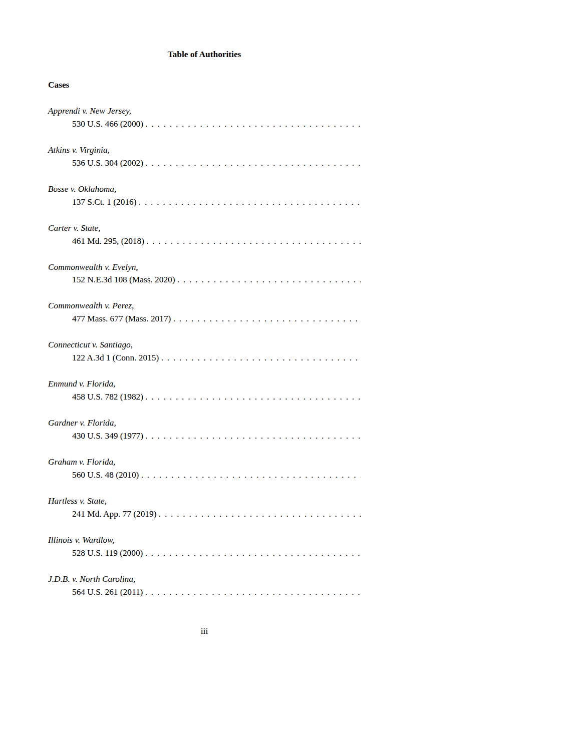Table of Authorities
Cases
Apprendi v. New Jersey,
530 U.S. 466 (2000) . . . . . . . . . . . . . . . . . . . . . . . . . . . . . . . . . . . . . . . . . . . . . . . . . . . . . 18
Atkins v. Virginia,
536 U.S. 304 (2002) . . . . . . . . . . . . . . . . . . . . . . . . . . . . . . . . . . . . . . . . . . . . . . . . . . . . 3, 4
Bosse v. Oklahoma,
137 S.Ct. 1 (2016) . . . . . . . . . . . . . . . . . . . . . . . . . . . . . . . . . . . . . . . . . . . . . . . . . . . . . . 17
Carter v. State,
461 Md. 295, (2018) . . . . . . . . . . . . . . . . . . . . . . . . . . . . . . . . . . . . . . . . . . . . . . . . . 6, 8, 19
Commonwealth v. Evelyn,
152 N.E.3d 108 (Mass. 2020) . . . . . . . . . . . . . . . . . . . . . . . . . . . . . . . . . . . . . . . . . . 22
Commonwealth v. Perez,
477 Mass. 677 (Mass. 2017) . . . . . . . . . . . . . . . . . . . . . . . . . . . . . . . . . . . . . . . . . . . 14
Connecticut v. Santiago,
122 A.3d 1 (Conn. 2015) . . . . . . . . . . . . . . . . . . . . . . . . . . . . . . . . . . . . . . . . . . . . . . . . 9
Enmund v. Florida,
458 U.S. 782 (1982) . . . . . . . . . . . . . . . . . . . . . . . . . . . . . . . . . . . . . . . . . . . . . . . . . . . . 22
Gardner v. Florida,
430 U.S. 349 (1977) . . . . . . . . . . . . . . . . . . . . . . . . . . . . . . . . . . . . . . . . . . . . . . . . . . . . 17
Graham v. Florida,
560 U.S. 48 (2010) . . . . . . . . . . . . . . . . . . . . . . . . . . . . . . . . . . . . . . . . . . . . . . . . passim
Hartless v. State,
241 Md. App. 77 (2019) . . . . . . . . . . . . . . . . . . . . . . . . . . . . . . . . . . . . . . . . . . . . . . . . . 7
Illinois v. Wardlow,
528 U.S. 119 (2000) . . . . . . . . . . . . . . . . . . . . . . . . . . . . . . . . . . . . . . . . . . . . . . . . . . . . 23
J.D.B. v. North Carolina,
564 U.S. 261 (2011) . . . . . . . . . . . . . . . . . . . . . . . . . . . . . . . . . . . . . . . . . . . . . . . . . 20, 22
iii